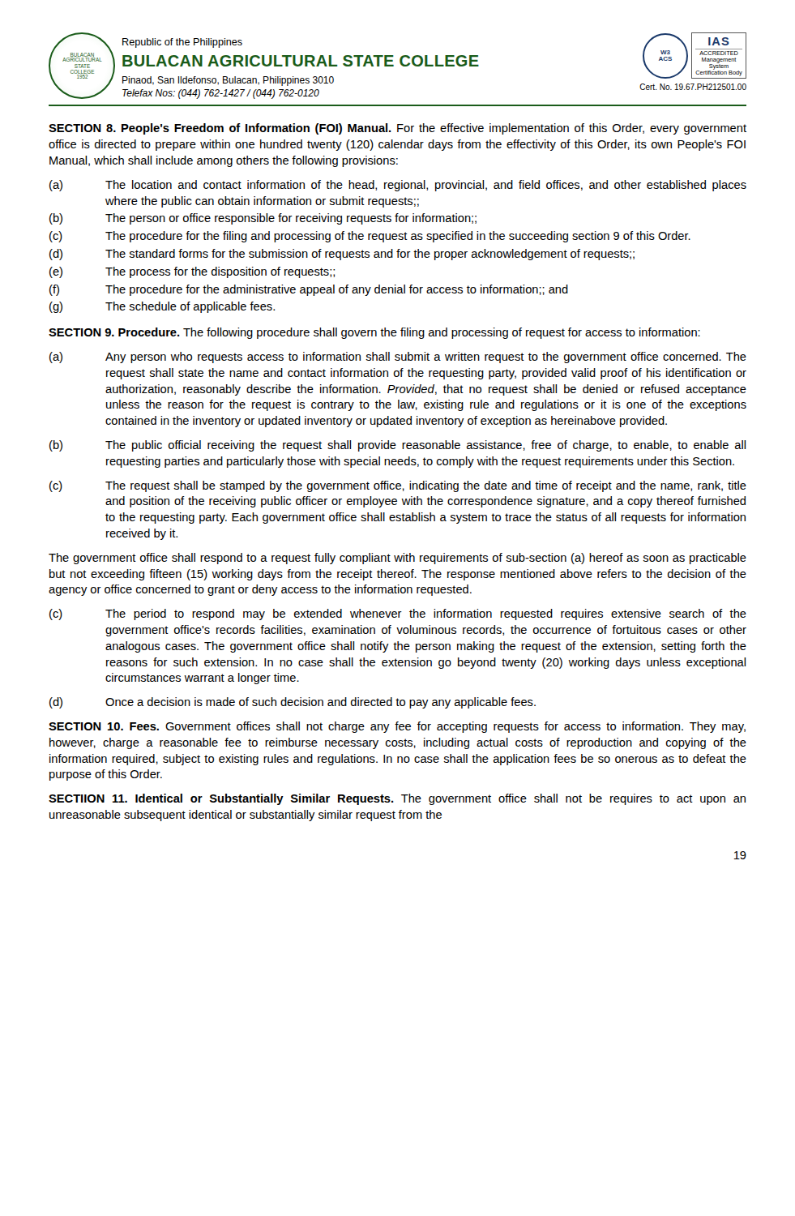BULACAN
AGRICULTURAL
STATE
COLLEGE
1952
Republic of the Philippines
BULACAN AGRICULTURAL STATE COLLEGE
Pinaod, San Ildefonso, Bulacan, Philippines 3010
Telefax Nos: (044) 762-1427 / (044) 762-0120
W3
ACS
IAS ACCREDITED
Management System
Certification Body
Cert. No. 19.67.PH212501.00
SECTION 8. People's Freedom of Information (FOI) Manual. For the effective implementation of this Order, every government office is directed to prepare within one hundred twenty (120) calendar days from the effectivity of this Order, its own People's FOI Manual, which shall include among others the following provisions:
(a) The location and contact information of the head, regional, provincial, and field offices, and other established places where the public can obtain information or submit requests;;
(b) The person or office responsible for receiving requests for information;;
(c) The procedure for the filing and processing of the request as specified in the succeeding section 9 of this Order.
(d) The standard forms for the submission of requests and for the proper acknowledgement of requests;;
(e) The process for the disposition of requests;;
(f) The procedure for the administrative appeal of any denial for access to information;; and
(g) The schedule of applicable fees.
SECTION 9. Procedure. The following procedure shall govern the filing and processing of request for access to information:
(a) Any person who requests access to information shall submit a written request to the government office concerned. The request shall state the name and contact information of the requesting party, provided valid proof of his identification or authorization, reasonably describe the information. Provided, that no request shall be denied or refused acceptance unless the reason for the request is contrary to the law, existing rule and regulations or it is one of the exceptions contained in the inventory or updated inventory or updated inventory of exception as hereinabove provided.
(b) The public official receiving the request shall provide reasonable assistance, free of charge, to enable, to enable all requesting parties and particularly those with special needs, to comply with the request requirements under this Section.
(c) The request shall be stamped by the government office, indicating the date and time of receipt and the name, rank, title and position of the receiving public officer or employee with the correspondence signature, and a copy thereof furnished to the requesting party. Each government office shall establish a system to trace the status of all requests for information received by it.
The government office shall respond to a request fully compliant with requirements of sub-section (a) hereof as soon as practicable but not exceeding fifteen (15) working days from the receipt thereof. The response mentioned above refers to the decision of the agency or office concerned to grant or deny access to the information requested.
(c) The period to respond may be extended whenever the information requested requires extensive search of the government office's records facilities, examination of voluminous records, the occurrence of fortuitous cases or other analogous cases. The government office shall notify the person making the request of the extension, setting forth the reasons for such extension. In no case shall the extension go beyond twenty (20) working days unless exceptional circumstances warrant a longer time.
(d) Once a decision is made of such decision and directed to pay any applicable fees.
SECTION 10. Fees. Government offices shall not charge any fee for accepting requests for access to information. They may, however, charge a reasonable fee to reimburse necessary costs, including actual costs of reproduction and copying of the information required, subject to existing rules and regulations. In no case shall the application fees be so onerous as to defeat the purpose of this Order.
SECTIION 11. Identical or Substantially Similar Requests. The government office shall not be requires to act upon an unreasonable subsequent identical or substantially similar request from the
19